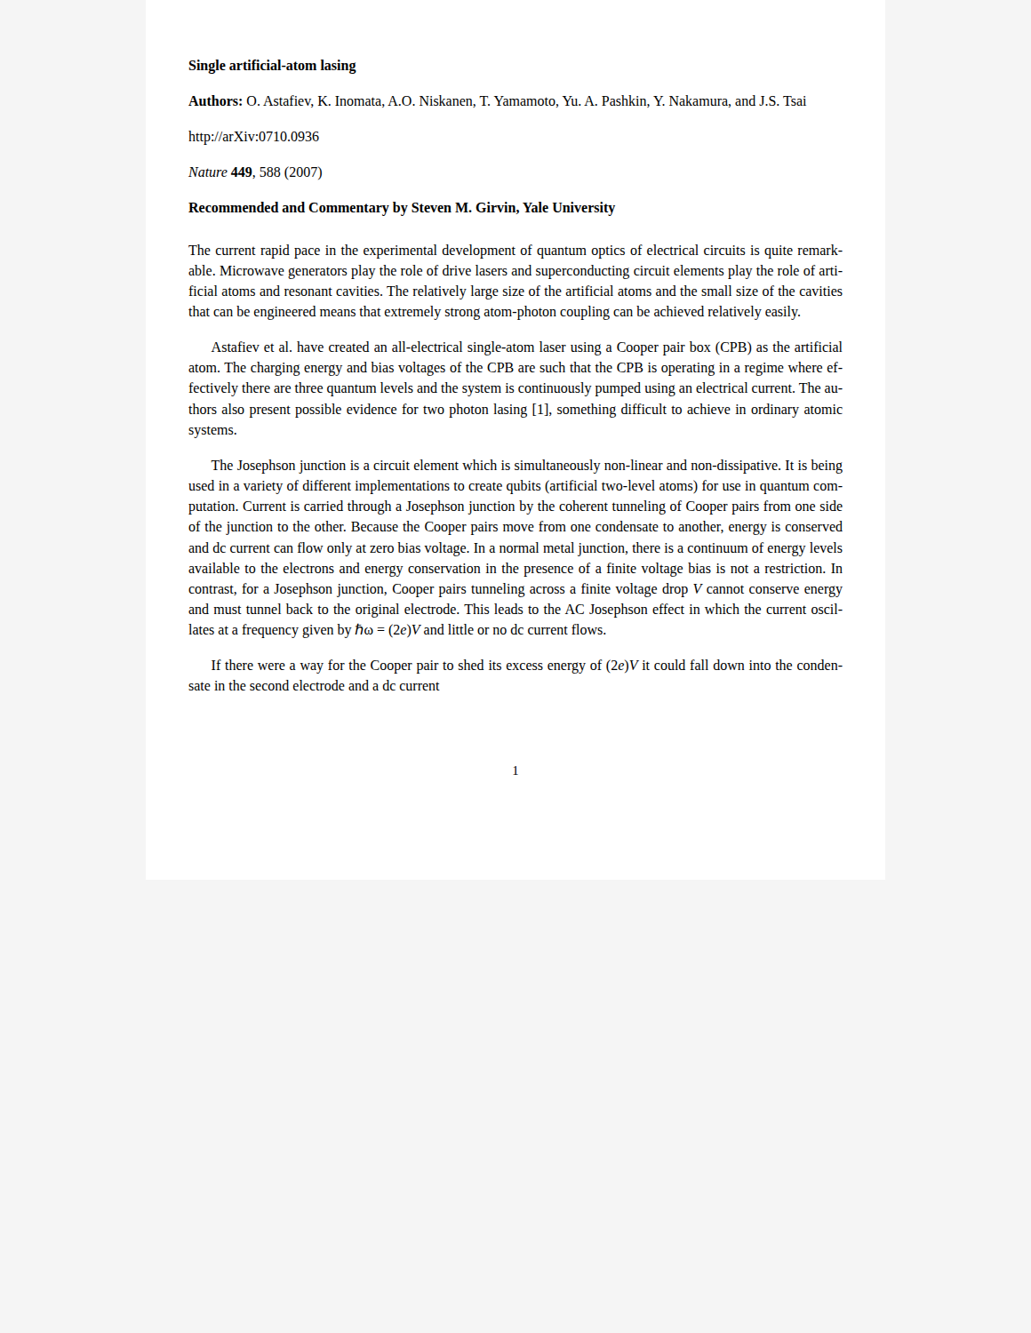Single artificial-atom lasing
Authors: O. Astafiev, K. Inomata, A.O. Niskanen, T. Yamamoto, Yu. A. Pashkin, Y. Nakamura, and J.S. Tsai
http://arXiv:0710.0936
Nature 449, 588 (2007)
Recommended and Commentary by Steven M. Girvin, Yale University
The current rapid pace in the experimental development of quantum optics of electrical circuits is quite remarkable. Microwave generators play the role of drive lasers and superconducting circuit elements play the role of artificial atoms and resonant cavities. The relatively large size of the artificial atoms and the small size of the cavities that can be engineered means that extremely strong atom-photon coupling can be achieved relatively easily.
Astafiev et al. have created an all-electrical single-atom laser using a Cooper pair box (CPB) as the artificial atom. The charging energy and bias voltages of the CPB are such that the CPB is operating in a regime where effectively there are three quantum levels and the system is continuously pumped using an electrical current. The authors also present possible evidence for two photon lasing [1], something difficult to achieve in ordinary atomic systems.
The Josephson junction is a circuit element which is simultaneously non-linear and non-dissipative. It is being used in a variety of different implementations to create qubits (artificial two-level atoms) for use in quantum computation. Current is carried through a Josephson junction by the coherent tunneling of Cooper pairs from one side of the junction to the other. Because the Cooper pairs move from one condensate to another, energy is conserved and dc current can flow only at zero bias voltage. In a normal metal junction, there is a continuum of energy levels available to the electrons and energy conservation in the presence of a finite voltage bias is not a restriction. In contrast, for a Josephson junction, Cooper pairs tunneling across a finite voltage drop V cannot conserve energy and must tunnel back to the original electrode. This leads to the AC Josephson effect in which the current oscillates at a frequency given by ℏω = (2e)V and little or no dc current flows.
If there were a way for the Cooper pair to shed its excess energy of (2e)V it could fall down into the condensate in the second electrode and a dc current
1